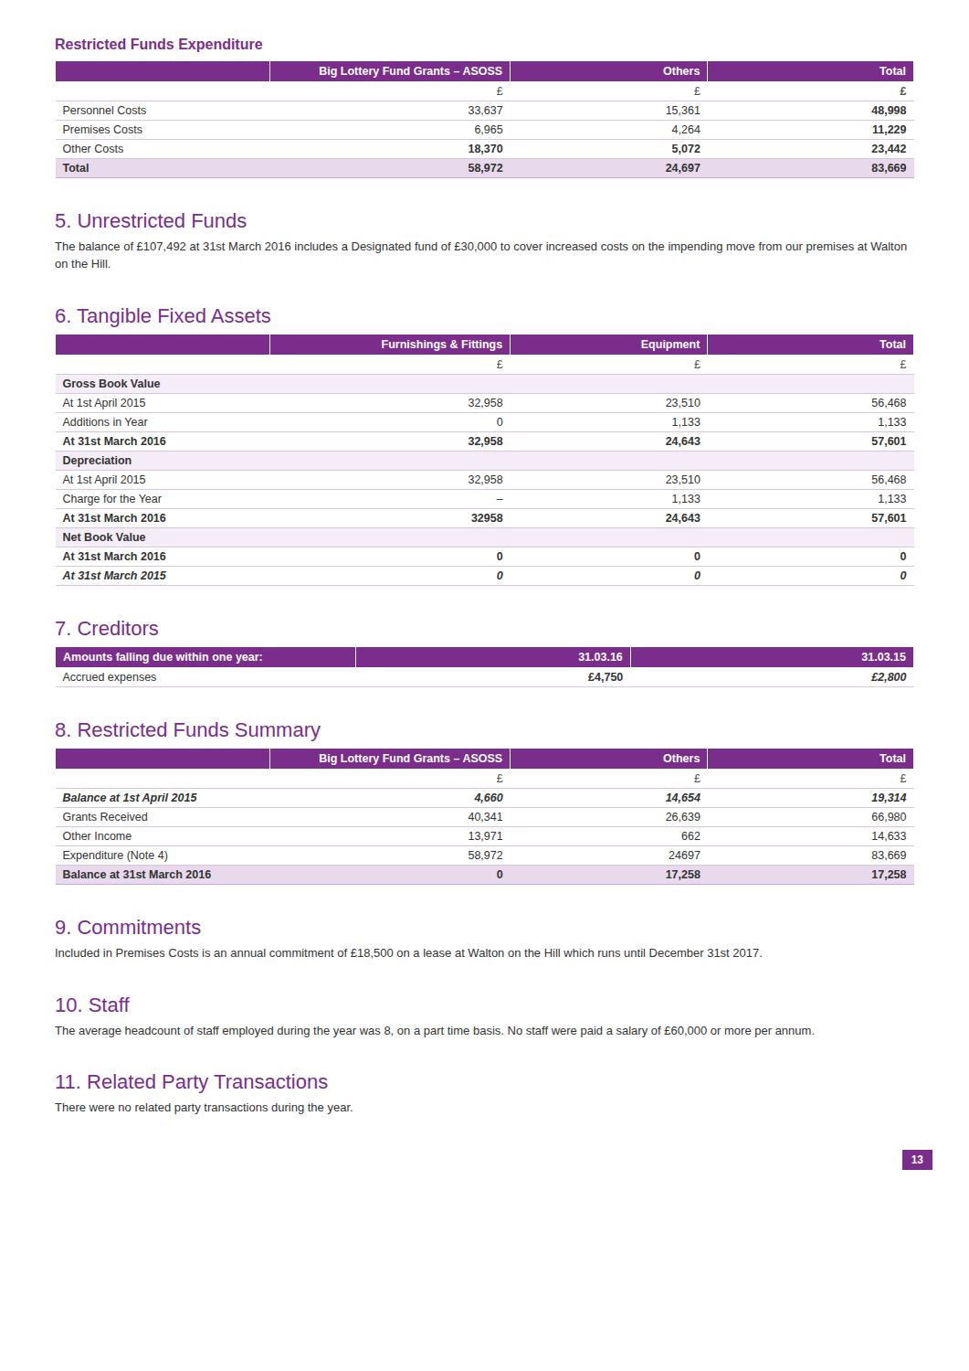Restricted Funds Expenditure
| | Big Lottery Fund Grants – ASOSS | Others | Total |
| --- | --- | --- | --- |
| | £ | £ | £ |
| Personnel Costs | 33,637 | 15,361 | 48,998 |
| Premises Costs | 6,965 | 4,264 | 11,229 |
| Other Costs | 18,370 | 5,072 | 23,442 |
| Total | 58,972 | 24,697 | 83,669 |
5. Unrestricted Funds
The balance of £107,492 at 31st March 2016 includes a Designated fund of £30,000 to cover increased costs on the impending move from our premises at Walton on the Hill.
6. Tangible Fixed Assets
| | Furnishings & Fittings | Equipment | Total |
| --- | --- | --- | --- |
| | £ | £ | £ |
| Gross Book Value |
| At 1st April 2015 | 32,958 | 23,510 | 56,468 |
| Additions in Year | 0 | 1,133 | 1,133 |
| At 31st March 2016 | 32,958 | 24,643 | 57,601 |
| Depreciation |
| At 1st April 2015 | 32,958 | 23,510 | 56,468 |
| Charge for the Year | – | 1,133 | 1,133 |
| At 31st March 2016 | 32958 | 24,643 | 57,601 |
| Net Book Value |
| At 31st March 2016 | 0 | 0 | 0 |
| At 31st March 2015 | 0 | 0 | 0 |
7. Creditors
| Amounts falling due within one year: | 31.03.16 | 31.03.15 |
| --- | --- | --- |
| Accrued expenses | £4,750 | £2,800 |
8. Restricted Funds Summary
| | Big Lottery Fund Grants – ASOSS | Others | Total |
| --- | --- | --- | --- |
| | £ | £ | £ |
| Balance at 1st April 2015 | 4,660 | 14,654 | 19,314 |
| Grants Received | 40,341 | 26,639 | 66,980 |
| Other Income | 13,971 | 662 | 14,633 |
| Expenditure (Note 4) | 58,972 | 24697 | 83,669 |
| Balance at 31st March 2016 | 0 | 17,258 | 17,258 |
9. Commitments
Included in Premises Costs is an annual commitment of £18,500 on a lease at Walton on the Hill which runs until December 31st 2017.
10. Staff
The average headcount of staff employed during the year was 8, on a part time basis. No staff were paid a salary of £60,000 or more per annum.
11. Related Party Transactions
There were no related party transactions during the year.
13